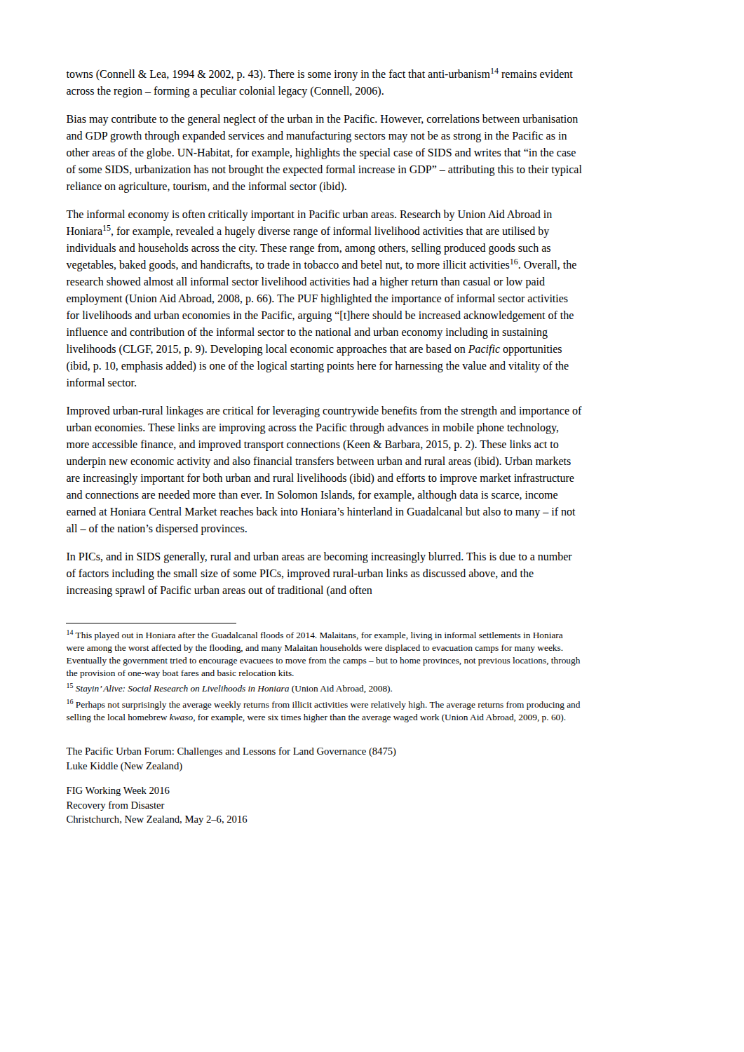towns (Connell & Lea, 1994 & 2002, p. 43). There is some irony in the fact that anti-urbanism14 remains evident across the region – forming a peculiar colonial legacy (Connell, 2006).
Bias may contribute to the general neglect of the urban in the Pacific. However, correlations between urbanisation and GDP growth through expanded services and manufacturing sectors may not be as strong in the Pacific as in other areas of the globe. UN-Habitat, for example, highlights the special case of SIDS and writes that “in the case of some SIDS, urbanization has not brought the expected formal increase in GDP” – attributing this to their typical reliance on agriculture, tourism, and the informal sector (ibid).
The informal economy is often critically important in Pacific urban areas. Research by Union Aid Abroad in Honiara15, for example, revealed a hugely diverse range of informal livelihood activities that are utilised by individuals and households across the city. These range from, among others, selling produced goods such as vegetables, baked goods, and handicrafts, to trade in tobacco and betel nut, to more illicit activities16. Overall, the research showed almost all informal sector livelihood activities had a higher return than casual or low paid employment (Union Aid Abroad, 2008, p. 66). The PUF highlighted the importance of informal sector activities for livelihoods and urban economies in the Pacific, arguing “[t]here should be increased acknowledgement of the influence and contribution of the informal sector to the national and urban economy including in sustaining livelihoods (CLGF, 2015, p. 9). Developing local economic approaches that are based on Pacific opportunities (ibid, p. 10, emphasis added) is one of the logical starting points here for harnessing the value and vitality of the informal sector.
Improved urban-rural linkages are critical for leveraging countrywide benefits from the strength and importance of urban economies. These links are improving across the Pacific through advances in mobile phone technology, more accessible finance, and improved transport connections (Keen & Barbara, 2015, p. 2). These links act to underpin new economic activity and also financial transfers between urban and rural areas (ibid). Urban markets are increasingly important for both urban and rural livelihoods (ibid) and efforts to improve market infrastructure and connections are needed more than ever. In Solomon Islands, for example, although data is scarce, income earned at Honiara Central Market reaches back into Honiara’s hinterland in Guadalcanal but also to many – if not all – of the nation’s dispersed provinces.
In PICs, and in SIDS generally, rural and urban areas are becoming increasingly blurred. This is due to a number of factors including the small size of some PICs, improved rural-urban links as discussed above, and the increasing sprawl of Pacific urban areas out of traditional (and often
14 This played out in Honiara after the Guadalcanal floods of 2014. Malaitans, for example, living in informal settlements in Honiara were among the worst affected by the flooding, and many Malaitan households were displaced to evacuation camps for many weeks. Eventually the government tried to encourage evacuees to move from the camps – but to home provinces, not previous locations, through the provision of one-way boat fares and basic relocation kits.
15 Stayin’ Alive: Social Research on Livelihoods in Honiara (Union Aid Abroad, 2008).
16 Perhaps not surprisingly the average weekly returns from illicit activities were relatively high. The average returns from producing and selling the local homebrew kwaso, for example, were six times higher than the average waged work (Union Aid Abroad, 2009, p. 60).
The Pacific Urban Forum: Challenges and Lessons for Land Governance (8475)
Luke Kiddle (New Zealand)
FIG Working Week 2016
Recovery from Disaster
Christchurch, New Zealand, May 2–6, 2016